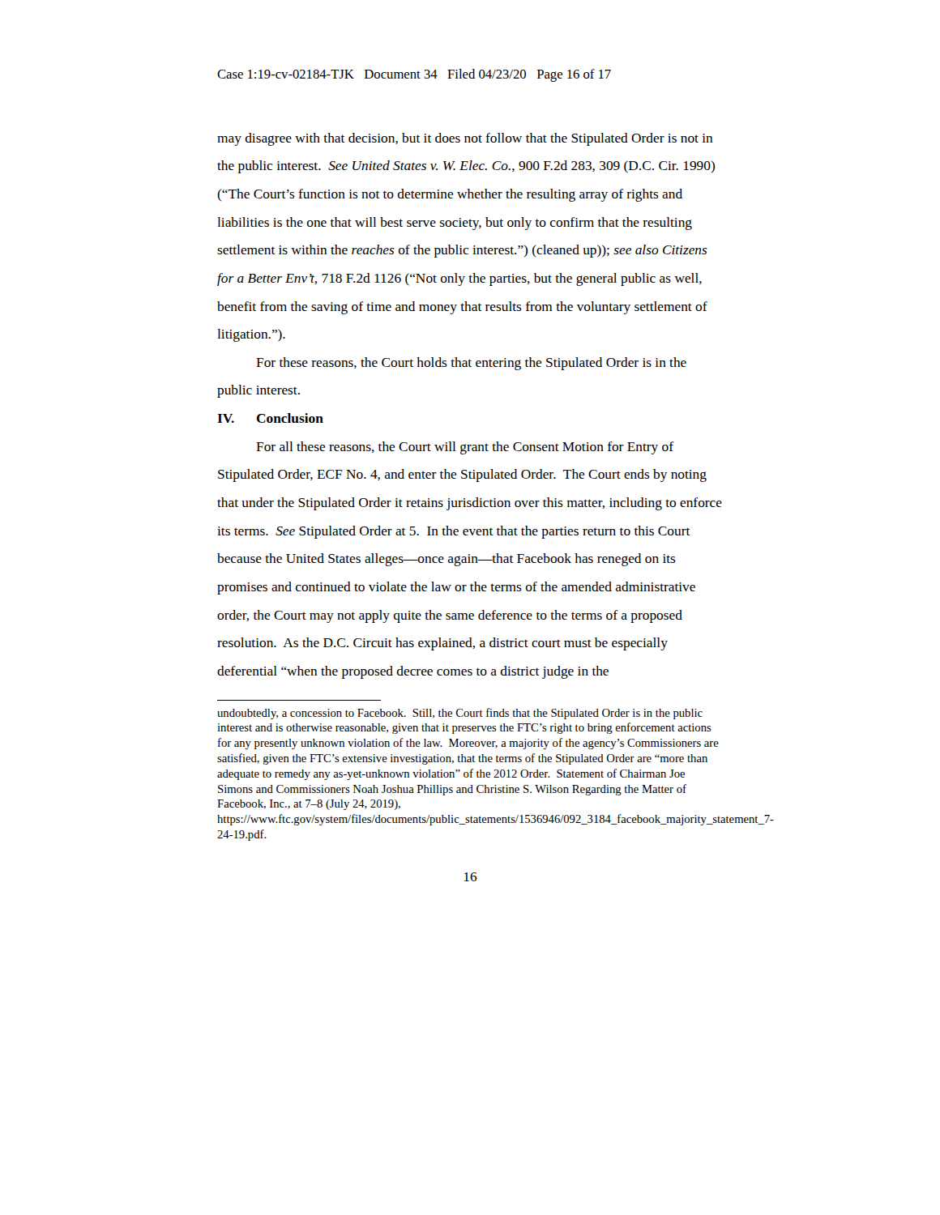Case 1:19-cv-02184-TJK Document 34 Filed 04/23/20 Page 16 of 17
may disagree with that decision, but it does not follow that the Stipulated Order is not in the public interest. See United States v. W. Elec. Co., 900 F.2d 283, 309 (D.C. Cir. 1990) (“The Court’s function is not to determine whether the resulting array of rights and liabilities is the one that will best serve society, but only to confirm that the resulting settlement is within the reaches of the public interest.”) (cleaned up)); see also Citizens for a Better Env’t, 718 F.2d 1126 (“Not only the parties, but the general public as well, benefit from the saving of time and money that results from the voluntary settlement of litigation.”).
For these reasons, the Court holds that entering the Stipulated Order is in the public interest.
IV. Conclusion
For all these reasons, the Court will grant the Consent Motion for Entry of Stipulated Order, ECF No. 4, and enter the Stipulated Order. The Court ends by noting that under the Stipulated Order it retains jurisdiction over this matter, including to enforce its terms. See Stipulated Order at 5. In the event that the parties return to this Court because the United States alleges—once again—that Facebook has reneged on its promises and continued to violate the law or the terms of the amended administrative order, the Court may not apply quite the same deference to the terms of a proposed resolution. As the D.C. Circuit has explained, a district court must be especially deferential “when the proposed decree comes to a district judge in the
undoubtedly, a concession to Facebook. Still, the Court finds that the Stipulated Order is in the public interest and is otherwise reasonable, given that it preserves the FTC’s right to bring enforcement actions for any presently unknown violation of the law. Moreover, a majority of the agency’s Commissioners are satisfied, given the FTC’s extensive investigation, that the terms of the Stipulated Order are “more than adequate to remedy any as-yet-unknown violation” of the 2012 Order. Statement of Chairman Joe Simons and Commissioners Noah Joshua Phillips and Christine S. Wilson Regarding the Matter of Facebook, Inc., at 7–8 (July 24, 2019), https://www.ftc.gov/system/files/documents/public_statements/1536946/092_3184_facebook_majority_statement_7-24-19.pdf.
16